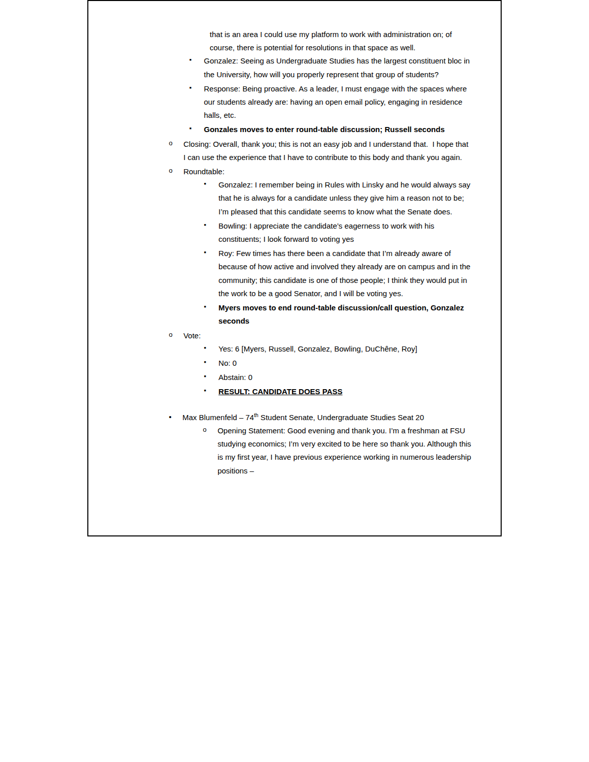that is an area I could use my platform to work with administration on; of course, there is potential for resolutions in that space as well.
Gonzalez: Seeing as Undergraduate Studies has the largest constituent bloc in the University, how will you properly represent that group of students?
Response: Being proactive. As a leader, I must engage with the spaces where our students already are: having an open email policy, engaging in residence halls, etc.
Gonzales moves to enter round-table discussion; Russell seconds
Closing: Overall, thank you; this is not an easy job and I understand that. I hope that I can use the experience that I have to contribute to this body and thank you again.
Roundtable:
Gonzalez: I remember being in Rules with Linsky and he would always say that he is always for a candidate unless they give him a reason not to be; I’m pleased that this candidate seems to know what the Senate does.
Bowling: I appreciate the candidate’s eagerness to work with his constituents; I look forward to voting yes
Roy: Few times has there been a candidate that I’m already aware of because of how active and involved they already are on campus and in the community; this candidate is one of those people; I think they would put in the work to be a good Senator, and I will be voting yes.
Myers moves to end round-table discussion/call question, Gonzalez seconds
Vote:
Yes: 6 [Myers, Russell, Gonzalez, Bowling, DuChêne, Roy]
No: 0
Abstain: 0
RESULT: CANDIDATE DOES PASS
Max Blumenfeld – 74th Student Senate, Undergraduate Studies Seat 20
Opening Statement: Good evening and thank you. I’m a freshman at FSU studying economics; I’m very excited to be here so thank you. Although this is my first year, I have previous experience working in numerous leadership positions –